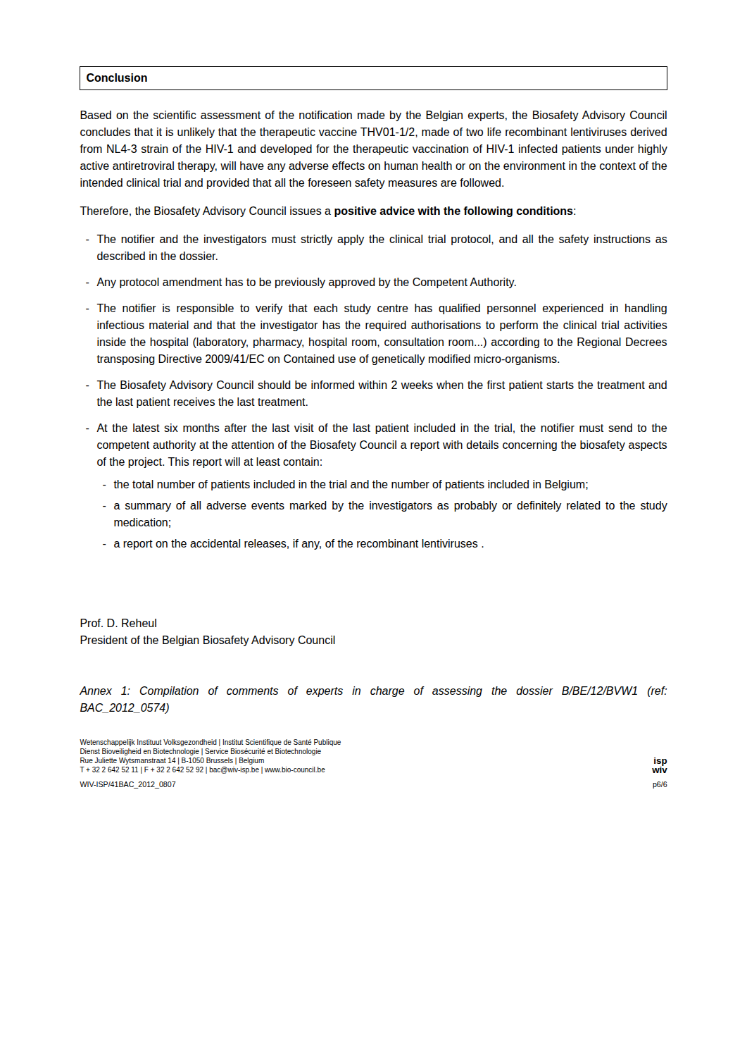Conclusion
Based on the scientific assessment of the notification made by the Belgian experts, the Biosafety Advisory Council concludes that it is unlikely that the therapeutic vaccine THV01-1/2, made of two life recombinant lentiviruses derived from NL4-3 strain of the HIV-1 and developed for the therapeutic vaccination of HIV-1 infected patients under highly active antiretroviral therapy, will have any adverse effects on human health or on the environment in the context of the intended clinical trial and provided that all the foreseen safety measures are followed.
Therefore, the Biosafety Advisory Council issues a positive advice with the following conditions:
The notifier and the investigators must strictly apply the clinical trial protocol, and all the safety instructions as described in the dossier.
Any protocol amendment has to be previously approved by the Competent Authority.
The notifier is responsible to verify that each study centre has qualified personnel experienced in handling infectious material and that the investigator has the required authorisations to perform the clinical trial activities inside the hospital (laboratory, pharmacy, hospital room, consultation room...) according to the Regional Decrees transposing Directive 2009/41/EC on Contained use of genetically modified micro-organisms.
The Biosafety Advisory Council should be informed within 2 weeks when the first patient starts the treatment and the last patient receives the last treatment.
At the latest six months after the last visit of the last patient included in the trial, the notifier must send to the competent authority at the attention of the Biosafety Council a report with details concerning the biosafety aspects of the project. This report will at least contain:
the total number of patients included in the trial and the number of patients included in Belgium;
a summary of all adverse events marked by the investigators as probably or definitely related to the study medication;
a report on the accidental releases, if any, of the recombinant lentiviruses .
Prof. D. Reheul
President of the Belgian Biosafety Advisory Council
Annex 1: Compilation of comments of experts in charge of assessing the dossier B/BE/12/BVW1 (ref: BAC_2012_0574)
Wetenschappelijk Instituut Volksgezondheid | Institut Scientifique de Santé Publique
Dienst Bioveiligheid en Biotechnologie | Service Biosécurité et Biotechnologie
Rue Juliette Wytsmanstraat 14 | B-1050 Brussels | Belgium
T + 32 2 642 52 11 | F + 32 2 642 52 92 | bac@wiv-isp.be | www.bio-council.be
isp
wiv
WIV-ISP/41BAC_2012_0807 p6/6